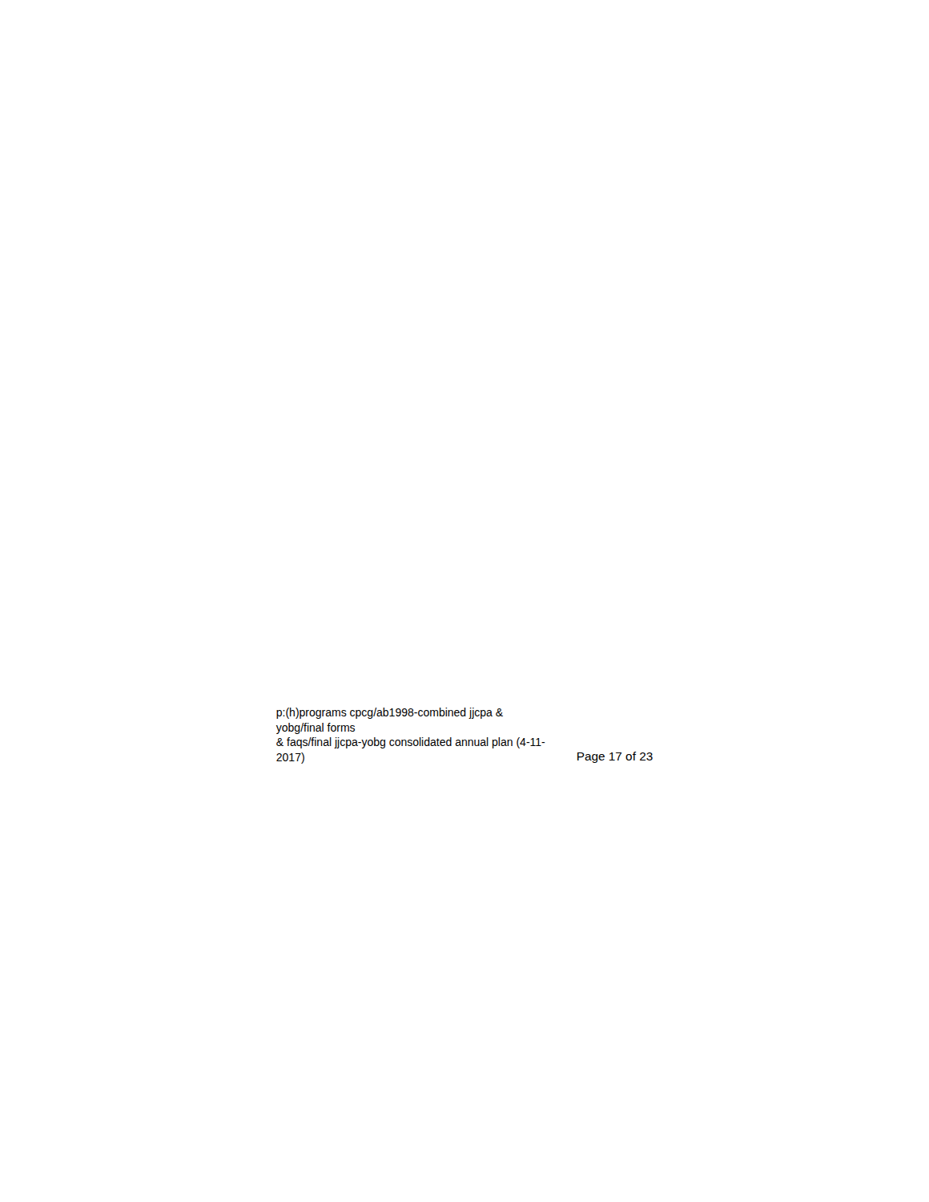p:(h)programs cpcg/ab1998-combined jjcpa & yobg/final forms
& faqs/final jjcpa-yobg consolidated annual plan (4-11-2017)
Page 17 of 23